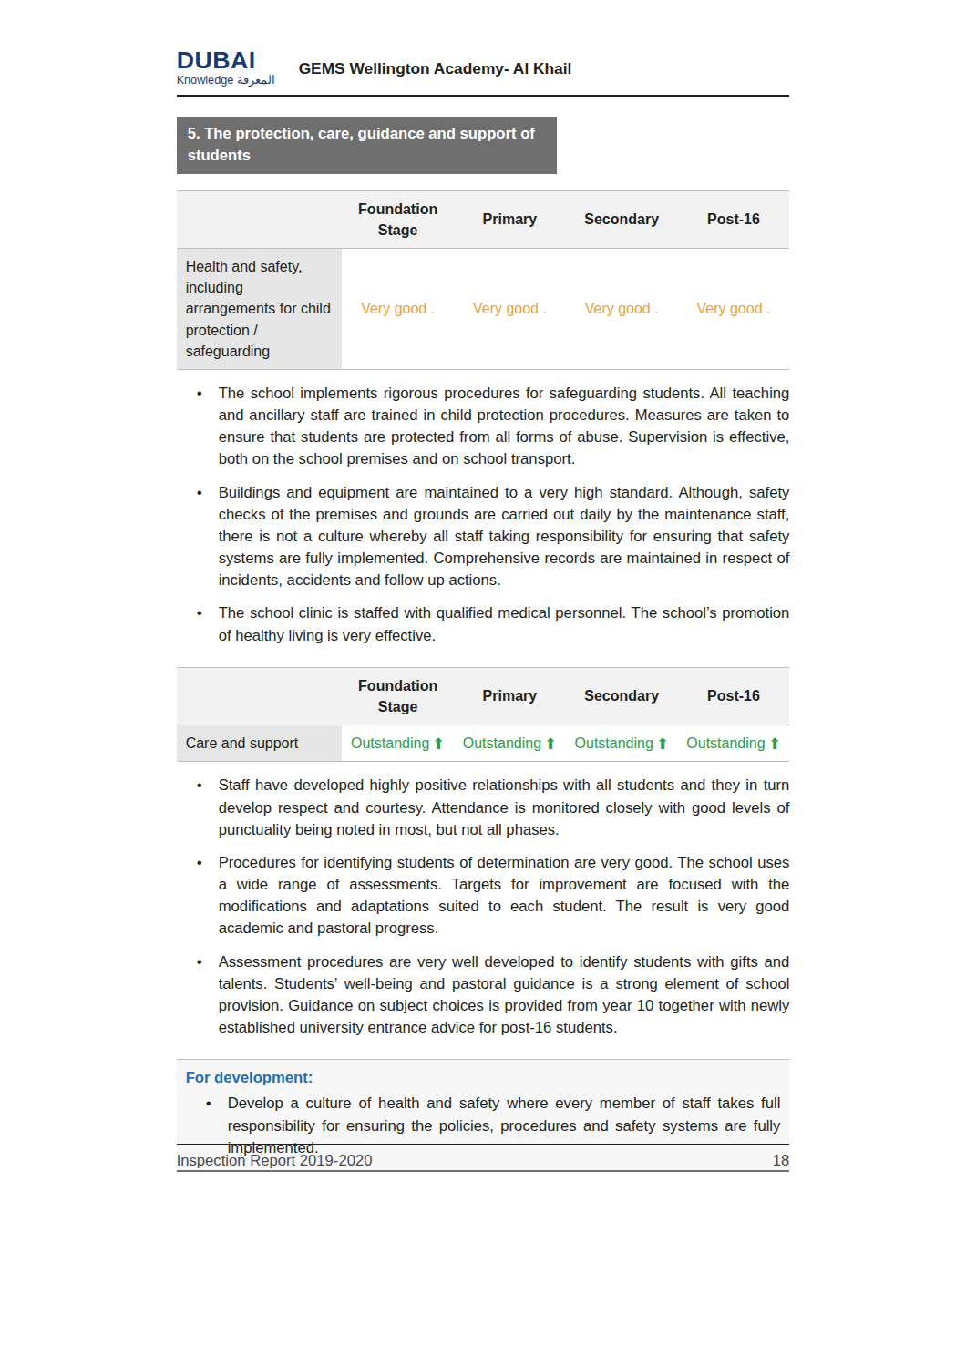DUBAI Knowledge المعرفة
GEMS Wellington Academy- Al Khail
5. The protection, care, guidance and support of students
| | Foundation Stage | Primary | Secondary | Post-16 |
| --- | --- | --- | --- | --- |
| Health and safety, including arrangements for child protection / safeguarding | Very good . | Very good . | Very good . | Very good . |
The school implements rigorous procedures for safeguarding students. All teaching and ancillary staff are trained in child protection procedures. Measures are taken to ensure that students are protected from all forms of abuse. Supervision is effective, both on the school premises and on school transport.
Buildings and equipment are maintained to a very high standard. Although, safety checks of the premises and grounds are carried out daily by the maintenance staff, there is not a culture whereby all staff taking responsibility for ensuring that safety systems are fully implemented. Comprehensive records are maintained in respect of incidents, accidents and follow up actions.
The school clinic is staffed with qualified medical personnel. The school’s promotion of healthy living is very effective.
| | Foundation Stage | Primary | Secondary | Post-16 |
| --- | --- | --- | --- | --- |
| Care and support | Outstanding ⬆ | Outstanding ⬆ | Outstanding ⬆ | Outstanding ⬆ |
Staff have developed highly positive relationships with all students and they in turn develop respect and courtesy. Attendance is monitored closely with good levels of punctuality being noted in most, but not all phases.
Procedures for identifying students of determination are very good. The school uses a wide range of assessments. Targets for improvement are focused with the modifications and adaptations suited to each student. The result is very good academic and pastoral progress.
Assessment procedures are very well developed to identify students with gifts and talents. Students’ well-being and pastoral guidance is a strong element of school provision. Guidance on subject choices is provided from year 10 together with newly established university entrance advice for post-16 students.
For development:
Develop a culture of health and safety where every member of staff takes full responsibility for ensuring the policies, procedures and safety systems are fully implemented.
Inspection Report 2019-2020
18